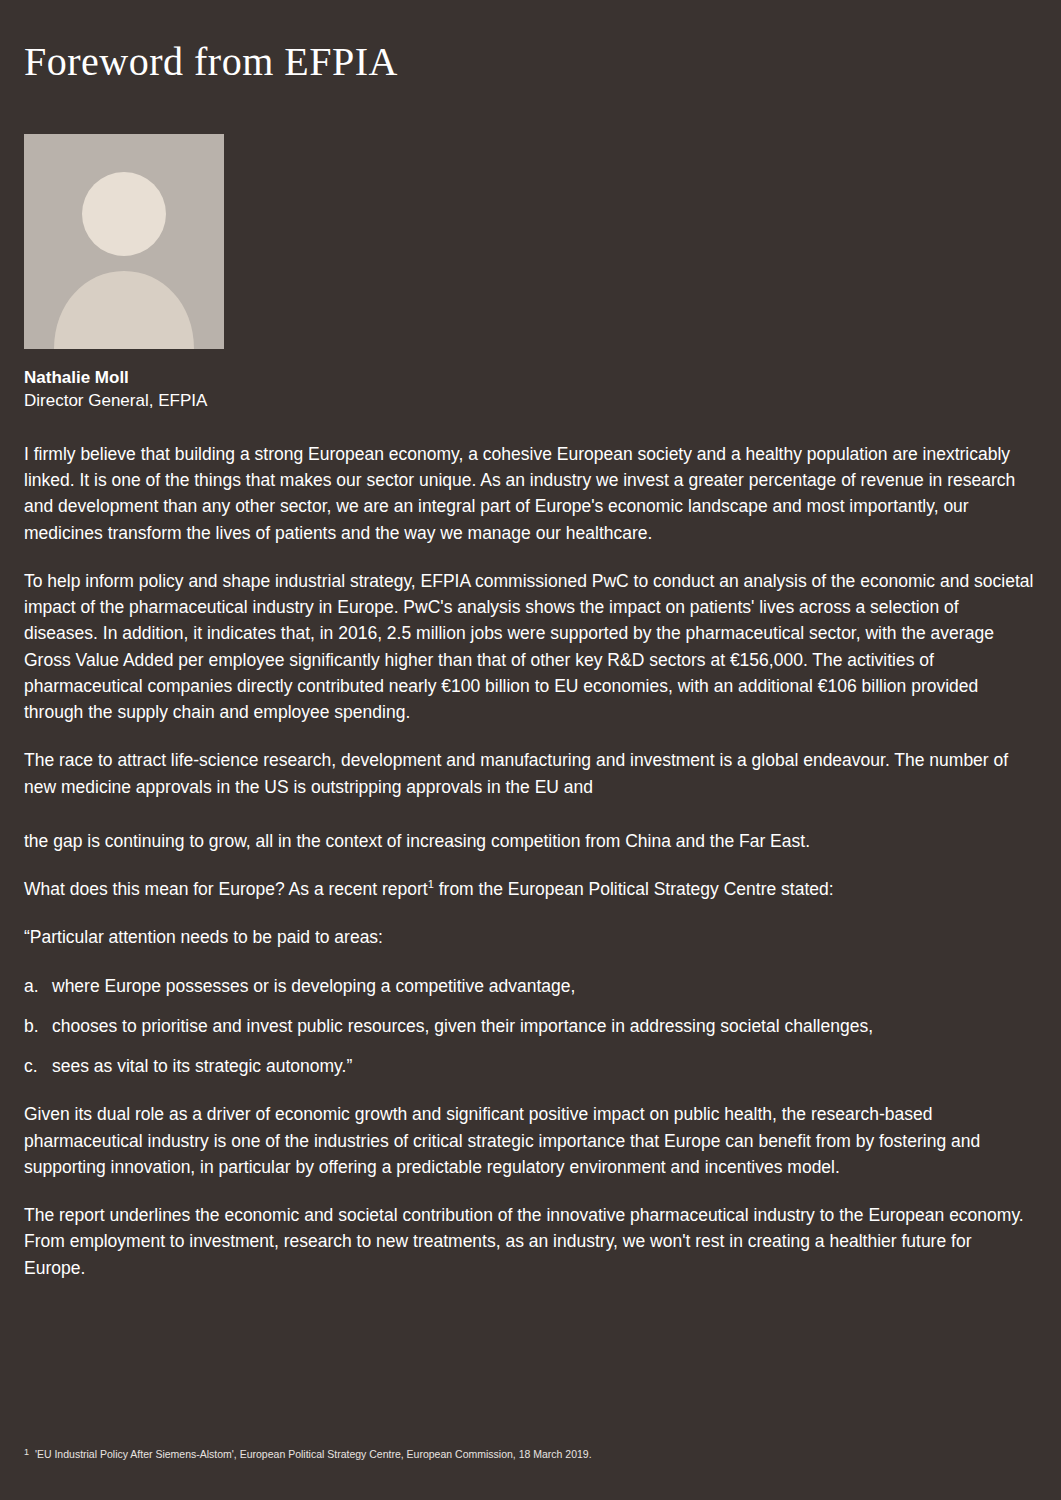Foreword from EFPIA
Nathalie Moll
Director General, EFPIA
I firmly believe that building a strong European economy, a cohesive European society and a healthy population are inextricably linked. It is one of the things that makes our sector unique. As an industry we invest a greater percentage of revenue in research and development than any other sector, we are an integral part of Europe's economic landscape and most importantly, our medicines transform the lives of patients and the way we manage our healthcare.
To help inform policy and shape industrial strategy, EFPIA commissioned PwC to conduct an analysis of the economic and societal impact of the pharmaceutical industry in Europe. PwC's analysis shows the impact on patients' lives across a selection of diseases. In addition, it indicates that, in 2016, 2.5 million jobs were supported by the pharmaceutical sector, with the average Gross Value Added per employee significantly higher than that of other key R&D sectors at €156,000. The activities of pharmaceutical companies directly contributed nearly €100 billion to EU economies, with an additional €106 billion provided through the supply chain and employee spending.
The race to attract life-science research, development and manufacturing and investment is a global endeavour. The number of new medicine approvals in the US is outstripping approvals in the EU and
the gap is continuing to grow, all in the context of increasing competition from China and the Far East.
What does this mean for Europe? As a recent report1 from the European Political Strategy Centre stated:
“Particular attention needs to be paid to areas:
where Europe possesses or is developing a competitive advantage,
chooses to prioritise and invest public resources, given their importance in addressing societal challenges,
sees as vital to its strategic autonomy.”
Given its dual role as a driver of economic growth and significant positive impact on public health, the research-based pharmaceutical industry is one of the industries of critical strategic importance that Europe can benefit from by fostering and supporting innovation, in particular by offering a predictable regulatory environment and incentives model.
The report underlines the economic and societal contribution of the innovative pharmaceutical industry to the European economy. From employment to investment, research to new treatments, as an industry, we won't rest in creating a healthier future for Europe.
1 'EU Industrial Policy After Siemens-Alstom', European Political Strategy Centre, European Commission, 18 March 2019.